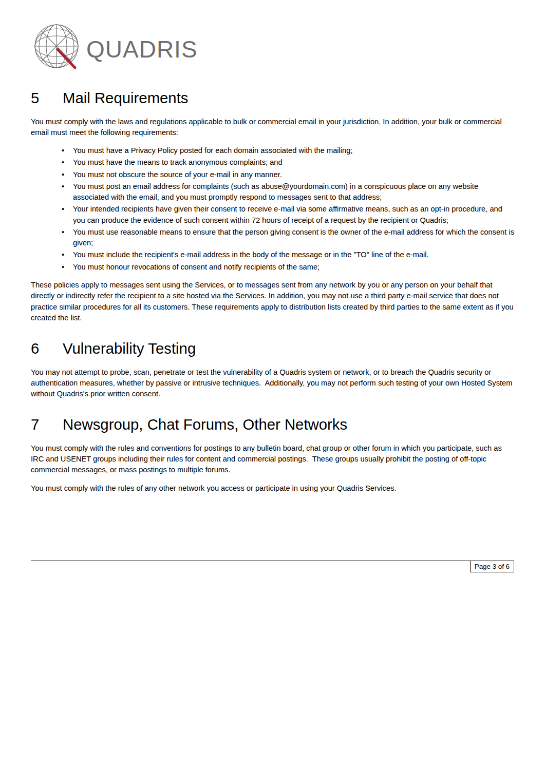QUADRIS
5 Mail Requirements
You must comply with the laws and regulations applicable to bulk or commercial email in your jurisdiction. In addition, your bulk or commercial email must meet the following requirements:
You must have a Privacy Policy posted for each domain associated with the mailing;
You must have the means to track anonymous complaints; and
You must not obscure the source of your e-mail in any manner.
You must post an email address for complaints (such as abuse@yourdomain.com) in a conspicuous place on any website associated with the email, and you must promptly respond to messages sent to that address;
Your intended recipients have given their consent to receive e-mail via some affirmative means, such as an opt-in procedure, and you can produce the evidence of such consent within 72 hours of receipt of a request by the recipient or Quadris;
You must use reasonable means to ensure that the person giving consent is the owner of the e-mail address for which the consent is given;
You must include the recipient's e-mail address in the body of the message or in the "TO" line of the e-mail.
You must honour revocations of consent and notify recipients of the same;
These policies apply to messages sent using the Services, or to messages sent from any network by you or any person on your behalf that directly or indirectly refer the recipient to a site hosted via the Services. In addition, you may not use a third party e-mail service that does not practice similar procedures for all its customers. These requirements apply to distribution lists created by third parties to the same extent as if you created the list.
6 Vulnerability Testing
You may not attempt to probe, scan, penetrate or test the vulnerability of a Quadris system or network, or to breach the Quadris security or authentication measures, whether by passive or intrusive techniques. Additionally, you may not perform such testing of your own Hosted System without Quadris's prior written consent.
7 Newsgroup, Chat Forums, Other Networks
You must comply with the rules and conventions for postings to any bulletin board, chat group or other forum in which you participate, such as IRC and USENET groups including their rules for content and commercial postings. These groups usually prohibit the posting of off-topic commercial messages, or mass postings to multiple forums.
You must comply with the rules of any other network you access or participate in using your Quadris Services.
Page 3 of 6